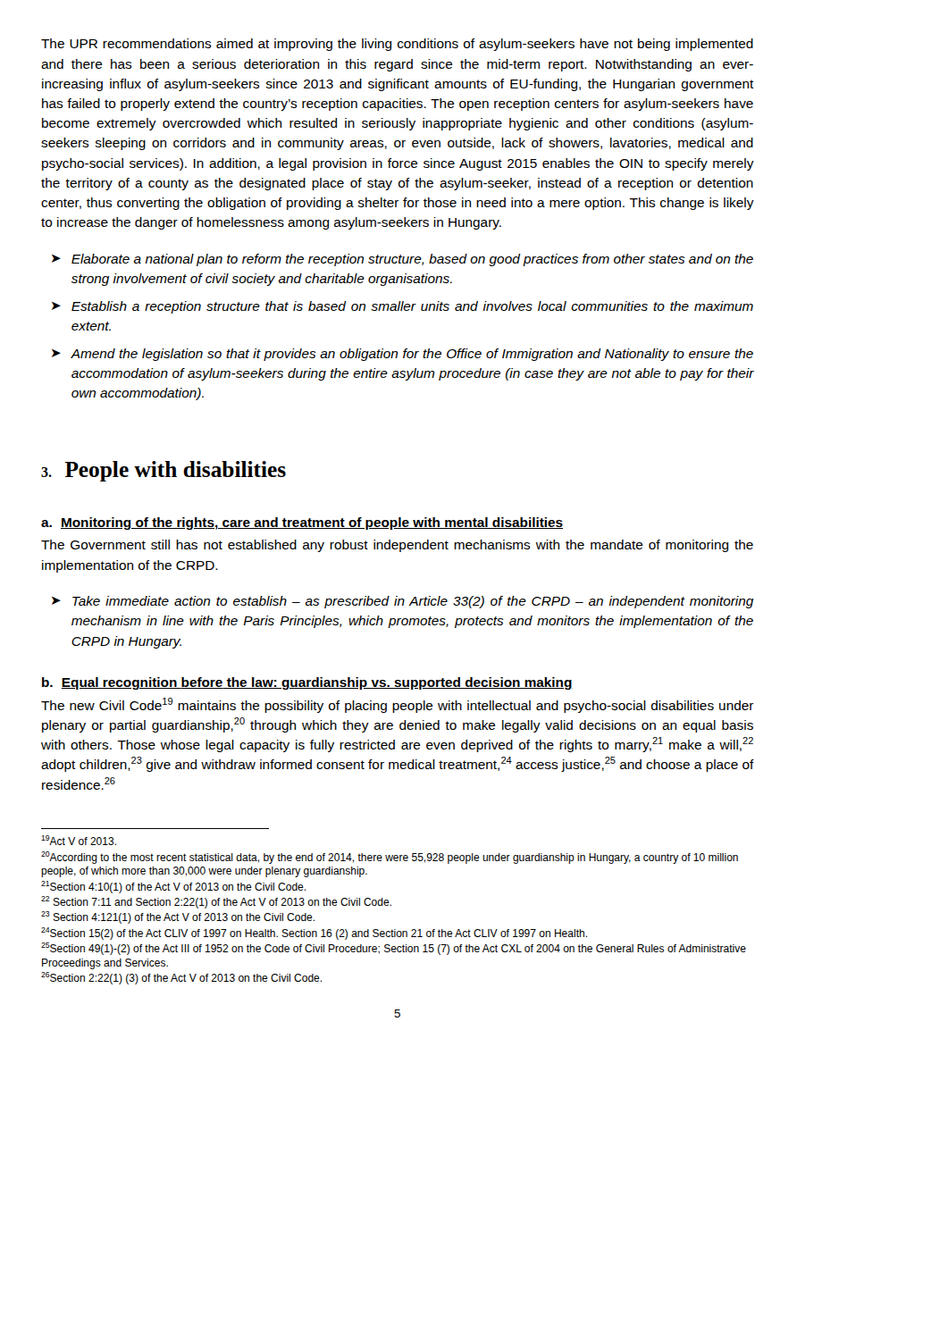The UPR recommendations aimed at improving the living conditions of asylum-seekers have not being implemented and there has been a serious deterioration in this regard since the mid-term report. Notwithstanding an ever-increasing influx of asylum-seekers since 2013 and significant amounts of EU-funding, the Hungarian government has failed to properly extend the country’s reception capacities. The open reception centers for asylum-seekers have become extremely overcrowded which resulted in seriously inappropriate hygienic and other conditions (asylum-seekers sleeping on corridors and in community areas, or even outside, lack of showers, lavatories, medical and psycho-social services). In addition, a legal provision in force since August 2015 enables the OIN to specify merely the territory of a county as the designated place of stay of the asylum-seeker, instead of a reception or detention center, thus converting the obligation of providing a shelter for those in need into a mere option. This change is likely to increase the danger of homelessness among asylum-seekers in Hungary.
Elaborate a national plan to reform the reception structure, based on good practices from other states and on the strong involvement of civil society and charitable organisations.
Establish a reception structure that is based on smaller units and involves local communities to the maximum extent.
Amend the legislation so that it provides an obligation for the Office of Immigration and Nationality to ensure the accommodation of asylum-seekers during the entire asylum procedure (in case they are not able to pay for their own accommodation).
3. People with disabilities
a. Monitoring of the rights, care and treatment of people with mental disabilities
The Government still has not established any robust independent mechanisms with the mandate of monitoring the implementation of the CRPD.
Take immediate action to establish – as prescribed in Article 33(2) of the CRPD – an independent monitoring mechanism in line with the Paris Principles, which promotes, protects and monitors the implementation of the CRPD in Hungary.
b. Equal recognition before the law: guardianship vs. supported decision making
The new Civil Code19 maintains the possibility of placing people with intellectual and psycho-social disabilities under plenary or partial guardianship,20 through which they are denied to make legally valid decisions on an equal basis with others. Those whose legal capacity is fully restricted are even deprived of the rights to marry,21 make a will,22 adopt children,23 give and withdraw informed consent for medical treatment,24 access justice,25 and choose a place of residence.26
19Act V of 2013.
20According to the most recent statistical data, by the end of 2014, there were 55,928 people under guardianship in Hungary, a country of 10 million people, of which more than 30,000 were under plenary guardianship.
21Section 4:10(1) of the Act V of 2013 on the Civil Code.
22 Section 7:11 and Section 2:22(1) of the Act V of 2013 on the Civil Code.
23 Section 4:121(1) of the Act V of 2013 on the Civil Code.
24Section 15(2) of the Act CLIV of 1997 on Health. Section 16 (2) and Section 21 of the Act CLIV of 1997 on Health.
25Section 49(1)-(2) of the Act III of 1952 on the Code of Civil Procedure; Section 15 (7) of the Act CXL of 2004 on the General Rules of Administrative Proceedings and Services.
26Section 2:22(1) (3) of the Act V of 2013 on the Civil Code.
5